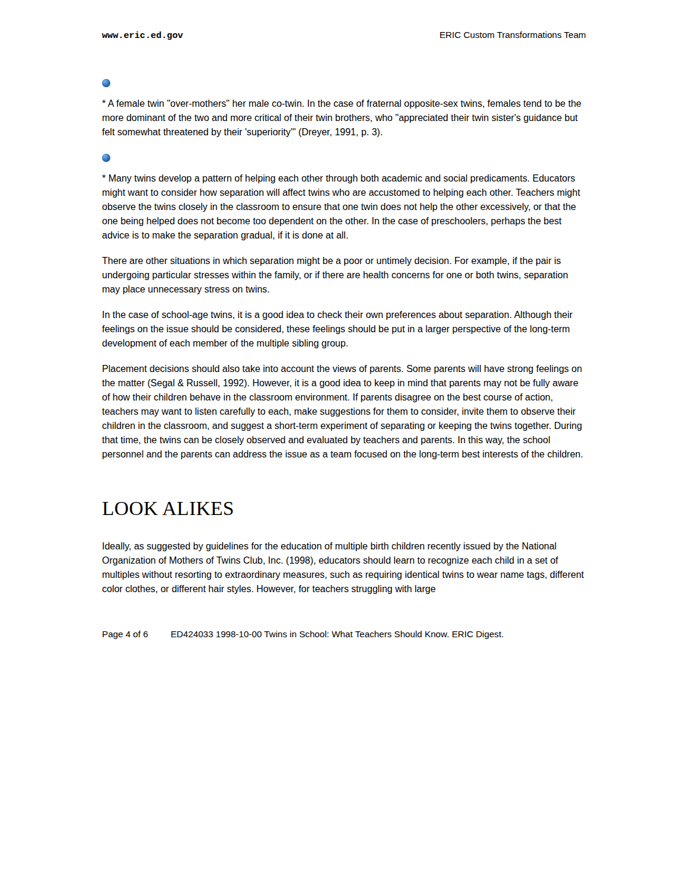www.eric.ed.gov ERIC Custom Transformations Team
* A female twin "over-mothers" her male co-twin. In the case of fraternal opposite-sex twins, females tend to be the more dominant of the two and more critical of their twin brothers, who "appreciated their twin sister's guidance but felt somewhat threatened by their 'superiority'" (Dreyer, 1991, p. 3).
* Many twins develop a pattern of helping each other through both academic and social predicaments. Educators might want to consider how separation will affect twins who are accustomed to helping each other. Teachers might observe the twins closely in the classroom to ensure that one twin does not help the other excessively, or that the one being helped does not become too dependent on the other. In the case of preschoolers, perhaps the best advice is to make the separation gradual, if it is done at all.
There are other situations in which separation might be a poor or untimely decision. For example, if the pair is undergoing particular stresses within the family, or if there are health concerns for one or both twins, separation may place unnecessary stress on twins.
In the case of school-age twins, it is a good idea to check their own preferences about separation. Although their feelings on the issue should be considered, these feelings should be put in a larger perspective of the long-term development of each member of the multiple sibling group.
Placement decisions should also take into account the views of parents. Some parents will have strong feelings on the matter (Segal & Russell, 1992). However, it is a good idea to keep in mind that parents may not be fully aware of how their children behave in the classroom environment. If parents disagree on the best course of action, teachers may want to listen carefully to each, make suggestions for them to consider, invite them to observe their children in the classroom, and suggest a short-term experiment of separating or keeping the twins together. During that time, the twins can be closely observed and evaluated by teachers and parents. In this way, the school personnel and the parents can address the issue as a team focused on the long-term best interests of the children.
LOOK ALIKES
Ideally, as suggested by guidelines for the education of multiple birth children recently issued by the National Organization of Mothers of Twins Club, Inc. (1998), educators should learn to recognize each child in a set of multiples without resorting to extraordinary measures, such as requiring identical twins to wear name tags, different color clothes, or different hair styles. However, for teachers struggling with large
Page 4 of 6 ED424033 1998-10-00 Twins in School: What Teachers Should Know. ERIC Digest.